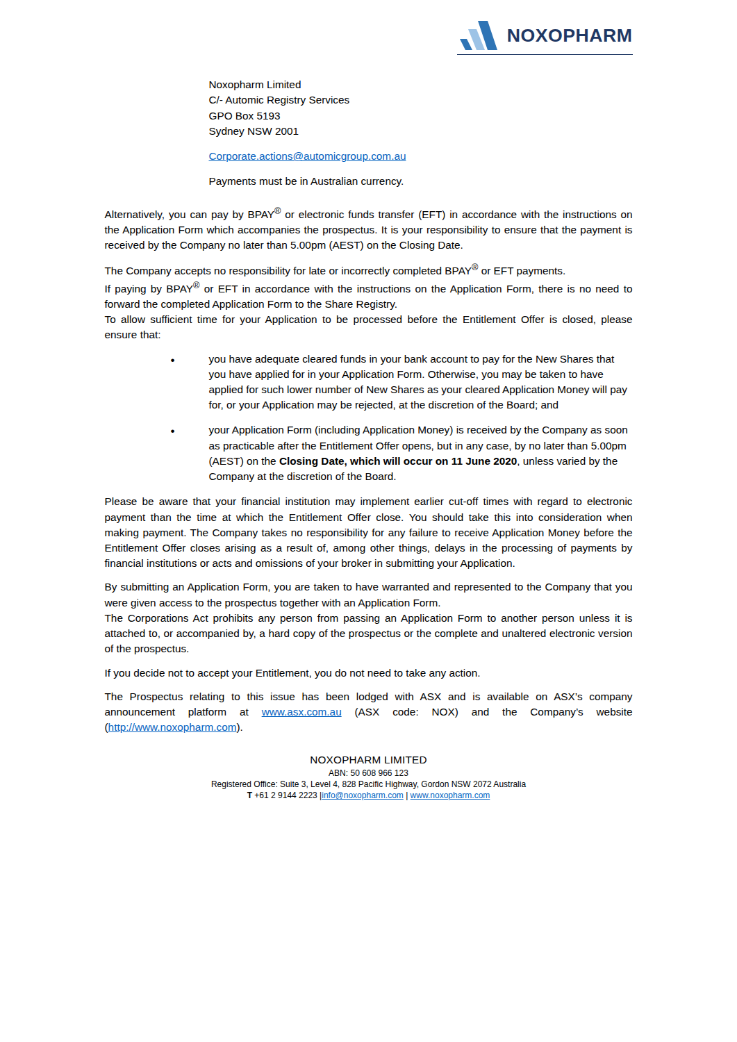NOXOPHARM
Noxopharm Limited
C/- Automic Registry Services
GPO Box 5193
Sydney NSW 2001
Corporate.actions@automicgroup.com.au
Payments must be in Australian currency.
Alternatively, you can pay by BPAY® or electronic funds transfer (EFT) in accordance with the instructions on the Application Form which accompanies the prospectus. It is your responsibility to ensure that the payment is received by the Company no later than 5.00pm (AEST) on the Closing Date.
The Company accepts no responsibility for late or incorrectly completed BPAY® or EFT payments.
If paying by BPAY® or EFT in accordance with the instructions on the Application Form, there is no need to forward the completed Application Form to the Share Registry.
To allow sufficient time for your Application to be processed before the Entitlement Offer is closed, please ensure that:
you have adequate cleared funds in your bank account to pay for the New Shares that you have applied for in your Application Form. Otherwise, you may be taken to have applied for such lower number of New Shares as your cleared Application Money will pay for, or your Application may be rejected, at the discretion of the Board; and
your Application Form (including Application Money) is received by the Company as soon as practicable after the Entitlement Offer opens, but in any case, by no later than 5.00pm (AEST) on the Closing Date, which will occur on 11 June 2020, unless varied by the Company at the discretion of the Board.
Please be aware that your financial institution may implement earlier cut-off times with regard to electronic payment than the time at which the Entitlement Offer close. You should take this into consideration when making payment. The Company takes no responsibility for any failure to receive Application Money before the Entitlement Offer closes arising as a result of, among other things, delays in the processing of payments by financial institutions or acts and omissions of your broker in submitting your Application.
By submitting an Application Form, you are taken to have warranted and represented to the Company that you were given access to the prospectus together with an Application Form.
The Corporations Act prohibits any person from passing an Application Form to another person unless it is attached to, or accompanied by, a hard copy of the prospectus or the complete and unaltered electronic version of the prospectus.
If you decide not to accept your Entitlement, you do not need to take any action.
The Prospectus relating to this issue has been lodged with ASX and is available on ASX’s company announcement platform at www.asx.com.au (ASX code: NOX) and the Company’s website (http://www.noxopharm.com).
NOXOPHARM LIMITED
ABN: 50 608 966 123
Registered Office: Suite 3, Level 4, 828 Pacific Highway, Gordon NSW 2072 Australia
T +61 2 9144 2223 |info@noxopharm.com | www.noxopharm.com